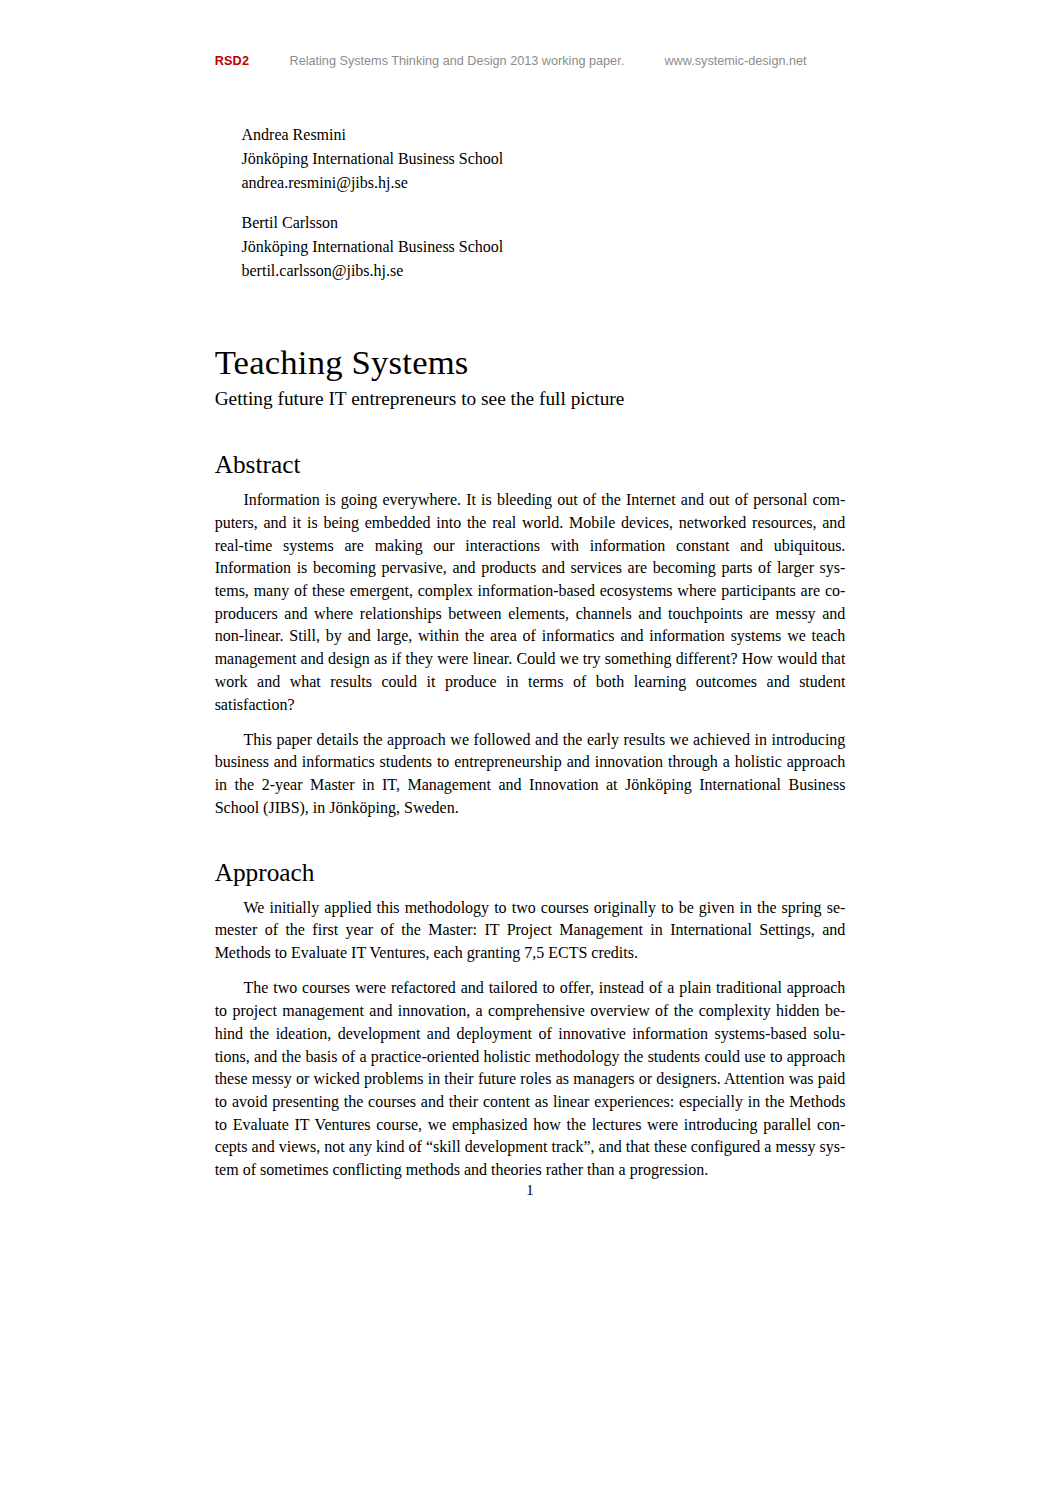RSD2 Relating Systems Thinking and Design 2013 working paper. www.systemic-design.net
Andrea Resmini
Jönköping International Business School
andrea.resmini@jibs.hj.se
Bertil Carlsson
Jönköping International Business School
bertil.carlsson@jibs.hj.se
Teaching Systems
Getting future IT entrepreneurs to see the full picture
Abstract
Information is going everywhere. It is bleeding out of the Internet and out of personal computers, and it is being embedded into the real world. Mobile devices, networked resources, and real-time systems are making our interactions with information constant and ubiquitous. Information is becoming pervasive, and products and services are becoming parts of larger systems, many of these emergent, complex information-based ecosystems where participants are co-producers and where relationships between elements, channels and touchpoints are messy and non-linear. Still, by and large, within the area of informatics and information systems we teach management and design as if they were linear. Could we try something different? How would that work and what results could it produce in terms of both learning outcomes and student satisfaction?
This paper details the approach we followed and the early results we achieved in introducing business and informatics students to entrepreneurship and innovation through a holistic approach in the 2-year Master in IT, Management and Innovation at Jönköping International Business School (JIBS), in Jönköping, Sweden.
Approach
We initially applied this methodology to two courses originally to be given in the spring semester of the first year of the Master: IT Project Management in International Settings, and Methods to Evaluate IT Ventures, each granting 7,5 ECTS credits.
The two courses were refactored and tailored to offer, instead of a plain traditional approach to project management and innovation, a comprehensive overview of the complexity hidden behind the ideation, development and deployment of innovative information systems-based solutions, and the basis of a practice-oriented holistic methodology the students could use to approach these messy or wicked problems in their future roles as managers or designers. Attention was paid to avoid presenting the courses and their content as linear experiences: especially in the Methods to Evaluate IT Ventures course, we emphasized how the lectures were introducing parallel concepts and views, not any kind of “skill development track”, and that these configured a messy system of sometimes conflicting methods and theories rather than a progression.
1